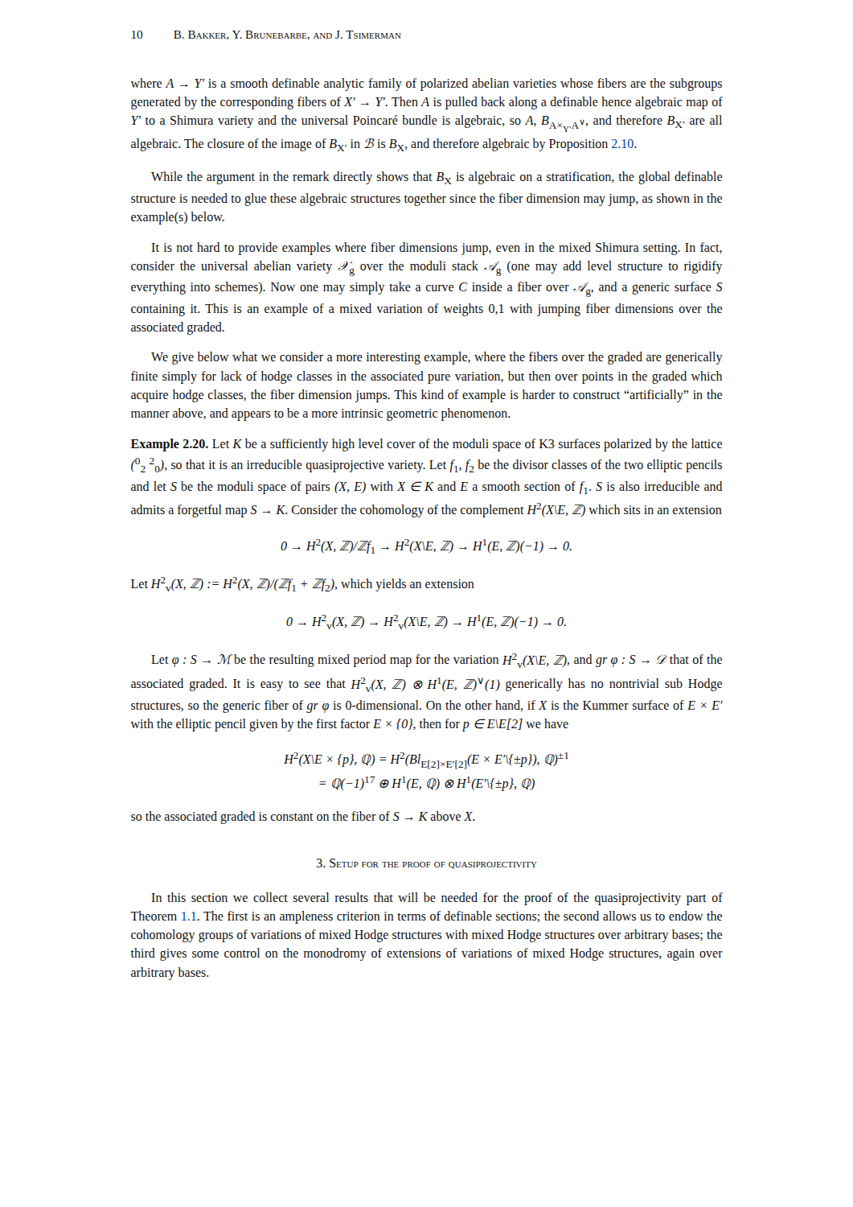10 B. Bakker, Y. Brunebarbe, and J. Tsimerman
where A → Y′ is a smooth definable analytic family of polarized abelian varieties whose fibers are the subgroups generated by the corresponding fibers of X′ → Y′. Then A is pulled back along a definable hence algebraic map of Y′ to a Shimura variety and the universal Poincaré bundle is algebraic, so A, BA×Y′A∨, and therefore BX′ are all algebraic. The closure of the image of BX′ in ℬ is BX, and therefore algebraic by Proposition 2.10.
While the argument in the remark directly shows that BX is algebraic on a stratification, the global definable structure is needed to glue these algebraic structures together since the fiber dimension may jump, as shown in the example(s) below.
It is not hard to provide examples where fiber dimensions jump, even in the mixed Shimura setting. In fact, consider the universal abelian variety 𝒳g over the moduli stack 𝒜g (one may add level structure to rigidify everything into schemes). Now one may simply take a curve C inside a fiber over 𝒜g, and a generic surface S containing it. This is an example of a mixed variation of weights 0,1 with jumping fiber dimensions over the associated graded.
We give below what we consider a more interesting example, where the fibers over the graded are generically finite simply for lack of hodge classes in the associated pure variation, but then over points in the graded which acquire hodge classes, the fiber dimension jumps. This kind of example is harder to construct “artificially” in the manner above, and appears to be a more intrinsic geometric phenomenon.
Example 2.20. Let K be a sufficiently high level cover of the moduli space of K3 surfaces polarized by the lattice (02 20), so that it is an irreducible quasiprojective variety. Let f1, f2 be the divisor classes of the two elliptic pencils and let S be the moduli space of pairs (X, E) with X ∈ K and E a smooth section of f1. S is also irreducible and admits a forgetful map S → K. Consider the cohomology of the complement H2(X\E, ℤ) which sits in an extension
0 → H2(X, ℤ)/ℤf1 → H2(X\E, ℤ) → H1(E, ℤ)(−1) → 0.
Let H2v(X, ℤ) := H2(X, ℤ)/(ℤf1 + ℤf2), which yields an extension
0 → H2v(X, ℤ) → H2v(X\E, ℤ) → H1(E, ℤ)(−1) → 0.
Let φ : S → ℳ be the resulting mixed period map for the variation H2v(X\E, ℤ), and gr φ : S → 𝒟 that of the associated graded. It is easy to see that H2v(X, ℤ) ⊗ H1(E, ℤ)∨(1) generically has no nontrivial sub Hodge structures, so the generic fiber of gr φ is 0-dimensional. On the other hand, if X is the Kummer surface of E × E′ with the elliptic pencil given by the first factor E × {0}, then for p ∈ E\E[2] we have
H2(X\E × {p}, ℚ) = H2(BlE[2]×E′[2](E × E′\{±p}), ℚ)±1 = ℚ(−1)17 ⊕ H1(E, ℚ) ⊗ H1(E′\{±p}, ℚ)
so the associated graded is constant on the fiber of S → K above X.
3. Setup for the proof of quasiprojectivity
In this section we collect several results that will be needed for the proof of the quasiprojectivity part of Theorem 1.1. The first is an ampleness criterion in terms of definable sections; the second allows us to endow the cohomology groups of variations of mixed Hodge structures with mixed Hodge structures over arbitrary bases; the third gives some control on the monodromy of extensions of variations of mixed Hodge structures, again over arbitrary bases.